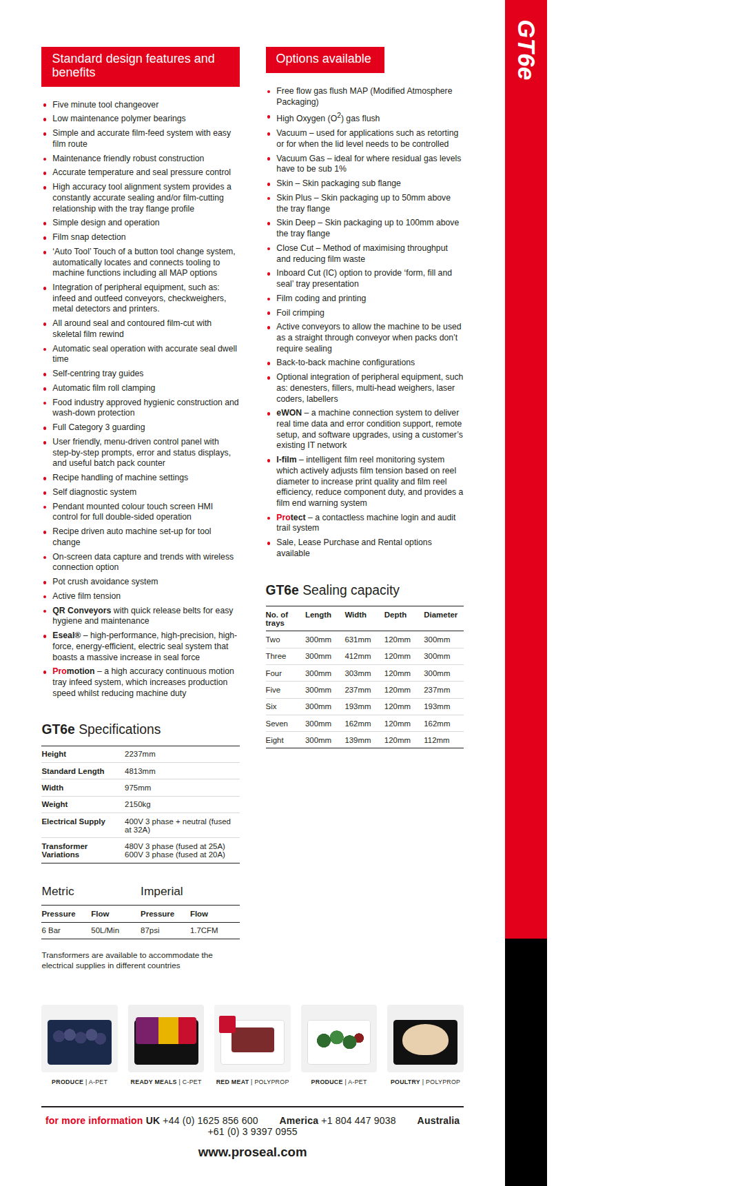GT6e
Standard design features and benefits
Five minute tool changeover
Low maintenance polymer bearings
Simple and accurate film-feed system with easy film route
Maintenance friendly robust construction
Accurate temperature and seal pressure control
High accuracy tool alignment system provides a constantly accurate sealing and/or film-cutting relationship with the tray flange profile
Simple design and operation
Film snap detection
‘Auto Tool’ Touch of a button tool change system, automatically locates and connects tooling to machine functions including all MAP options
Integration of peripheral equipment, such as: infeed and outfeed conveyors, checkweighers, metal detectors and printers.
All around seal and contoured film-cut with skeletal film rewind
Automatic seal operation with accurate seal dwell time
Self-centring tray guides
Automatic film roll clamping
Food industry approved hygienic construction and wash-down protection
Full Category 3 guarding
User friendly, menu-driven control panel with step-by-step prompts, error and status displays, and useful batch pack counter
Recipe handling of machine settings
Self diagnostic system
Pendant mounted colour touch screen HMI control for full double-sided operation
Recipe driven auto machine set-up for tool change
On-screen data capture and trends with wireless connection option
Pot crush avoidance system
Active film tension
QR Conveyors with quick release belts for easy hygiene and maintenance
Eseal® – high-performance, high-precision, high-force, energy-efficient, electric seal system that boasts a massive increase in seal force
Pro motion – a high accuracy continuous motion tray infeed system, which increases production speed whilst reducing machine duty
GT6e Specifications
| Height | 2237mm |
| Standard Length | 4813mm |
| Width | 975mm |
| Weight | 2150kg |
| Electrical Supply | 400V 3 phase + neutral (fused at 32A) |
| Transformer Variations | 480V 3 phase (fused at 25A) 600V 3 phase (fused at 20A) |
Metric
| Pressure | Flow |
| --- | --- |
| 6 Bar | 50L/Min |
Imperial
| Pressure | Flow |
| --- | --- |
| 87psi | 1.7CFM |
Transformers are available to accommodate the electrical supplies in different countries
Options available
Free flow gas flush MAP (Modified Atmosphere Packaging)
High Oxygen (O2) gas flush
Vacuum – used for applications such as retorting or for when the lid level needs to be controlled
Vacuum Gas – ideal for where residual gas levels have to be sub 1%
Skin – Skin packaging sub flange
Skin Plus – Skin packaging up to 50mm above the tray flange
Skin Deep – Skin packaging up to 100mm above the tray flange
Close Cut – Method of maximising throughput and reducing film waste
Inboard Cut (IC) option to provide ‘form, fill and seal’ tray presentation
Film coding and printing
Foil crimping
Active conveyors to allow the machine to be used as a straight through conveyor when packs don’t require sealing
Back-to-back machine configurations
Optional integration of peripheral equipment, such as: denesters, fillers, multi-head weighers, laser coders, labellers
eWON – a machine connection system to deliver real time data and error condition support, remote setup, and software upgrades, using a customer’s existing IT network
I-film – intelligent film reel monitoring system which actively adjusts film tension based on reel diameter to increase print quality and film reel efficiency, reduce component duty, and provides a film end warning system
Pro tect – a contactless machine login and audit trail system
Sale, Lease Purchase and Rental options available
GT6e Sealing capacity
| No. of trays | Length | Width | Depth | Diameter |
| --- | --- | --- | --- | --- |
| Two | 300mm | 631mm | 120mm | 300mm |
| Three | 300mm | 412mm | 120mm | 300mm |
| Four | 300mm | 303mm | 120mm | 300mm |
| Five | 300mm | 237mm | 120mm | 237mm |
| Six | 300mm | 193mm | 120mm | 193mm |
| Seven | 300mm | 162mm | 120mm | 162mm |
| Eight | 300mm | 139mm | 120mm | 112mm |
PRODUCE | A-PET
READY MEALS | C-PET
RED MEAT | POLYPROP
PRODUCE | A-PET
POULTRY | POLYPROP
for more information UK +44 (0) 1625 856 600 America +1 804 447 9038 Australia +61 (0) 3 9397 0955
www.proseal.com